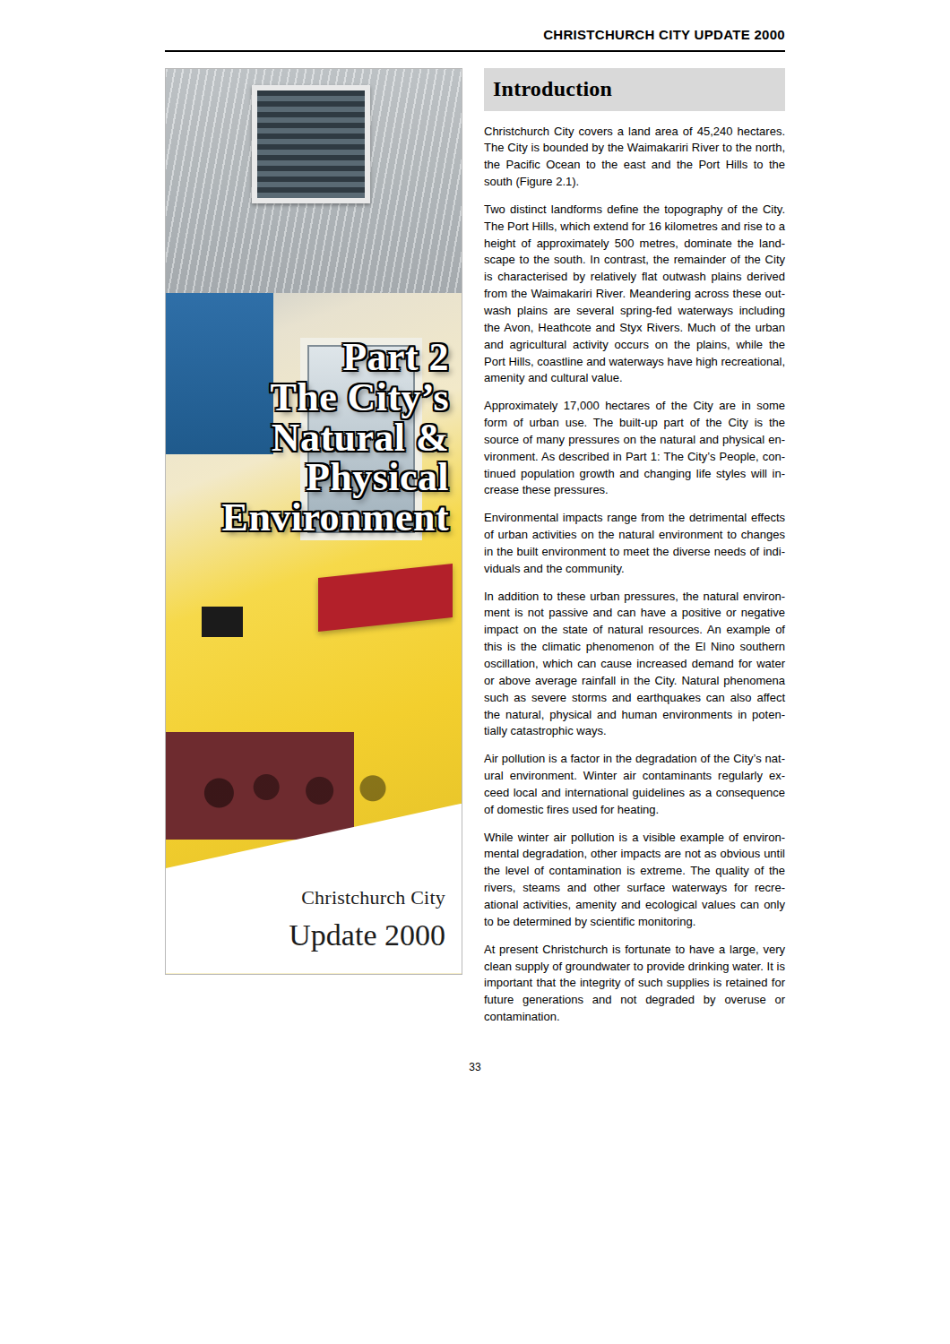CHRISTCHURCH CITY UPDATE 2000
Part 2 The City’s Natural & Physical Environment
Christchurch City
Update 2000
Introduction
Christchurch City covers a land area of 45,240 hectares. The City is bounded by the Waimakariri River to the north, the Pacific Ocean to the east and the Port Hills to the south (Figure 2.1).
Two distinct landforms define the topography of the City. The Port Hills, which extend for 16 kilometres and rise to a height of approximately 500 metres, dominate the landscape to the south. In contrast, the remainder of the City is characterised by relatively flat outwash plains derived from the Waimakariri River. Meandering across these outwash plains are several spring-fed waterways including the Avon, Heathcote and Styx Rivers. Much of the urban and agricultural activity occurs on the plains, while the Port Hills, coastline and waterways have high recreational, amenity and cultural value.
Approximately 17,000 hectares of the City are in some form of urban use. The built-up part of the City is the source of many pressures on the natural and physical environment. As described in Part 1: The City’s People, continued population growth and changing life styles will increase these pressures.
Environmental impacts range from the detrimental effects of urban activities on the natural environment to changes in the built environment to meet the diverse needs of individuals and the community.
In addition to these urban pressures, the natural environment is not passive and can have a positive or negative impact on the state of natural resources. An example of this is the climatic phenomenon of the El Nino southern oscillation, which can cause increased demand for water or above average rainfall in the City. Natural phenomena such as severe storms and earthquakes can also affect the natural, physical and human environments in potentially catastrophic ways.
Air pollution is a factor in the degradation of the City’s natural environment. Winter air contaminants regularly exceed local and international guidelines as a consequence of domestic fires used for heating.
While winter air pollution is a visible example of environmental degradation, other impacts are not as obvious until the level of contamination is extreme. The quality of the rivers, steams and other surface waterways for recreational activities, amenity and ecological values can only to be determined by scientific monitoring.
At present Christchurch is fortunate to have a large, very clean supply of groundwater to provide drinking water. It is important that the integrity of such supplies is retained for future generations and not degraded by overuse or contamination.
33